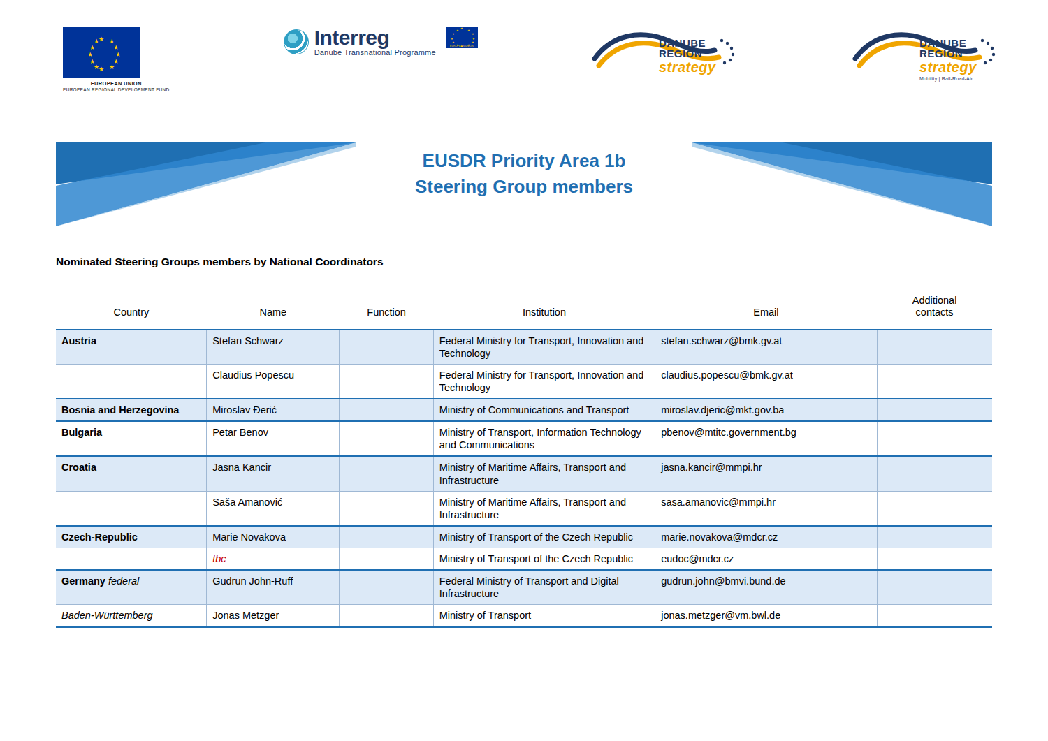★ ★ ★ ★ ★ ★ ★ ★ ★ ★ ★ ★
EUROPEAN UNION
EUROPEAN REGIONAL DEVELOPMENT FUND
Interreg
Danube Transnational Programme
★ ★ ★ ★ ★ ★ ★ ★ ★ ★ ★ ★
EUROPEAN UNION
DANUBE REGION
strategy
DANUBE REGION
strategy
Mobility | Rail-Road-Air
EUSDR Priority Area 1b
Steering Group members
Nominated Steering Groups members by National Coordinators
| Country | Name | Function | Institution | Email | Additional contacts |
| --- | --- | --- | --- | --- | --- |
| Austria | Stefan Schwarz | | Federal Ministry for Transport, Innovation and Technology | stefan.schwarz@bmk.gv.at | |
| | Claudius Popescu | | Federal Ministry for Transport, Innovation and Technology | claudius.popescu@bmk.gv.at | |
| Bosnia and Herzegovina | Miroslav Đerić | | Ministry of Communications and Transport | miroslav.djeric@mkt.gov.ba | |
| Bulgaria | Petar Benov | | Ministry of Transport, Information Technology and Communications | pbenov@mtitc.government.bg | |
| Croatia | Jasna Kancir | | Ministry of Maritime Affairs, Transport and Infrastructure | jasna.kancir@mmpi.hr | |
| | Saša Amanović | | Ministry of Maritime Affairs, Transport and Infrastructure | sasa.amanovic@mmpi.hr | |
| Czech-Republic | Marie Novakova | | Ministry of Transport of the Czech Republic | marie.novakova@mdcr.cz | |
| | tbc | | Ministry of Transport of the Czech Republic | eudoc@mdcr.cz | |
| Germany federal | Gudrun John-Ruff | | Federal Ministry of Transport and Digital Infrastructure | gudrun.john@bmvi.bund.de | |
| Baden-Württemberg | Jonas Metzger | | Ministry of Transport | jonas.metzger@vm.bwl.de | |